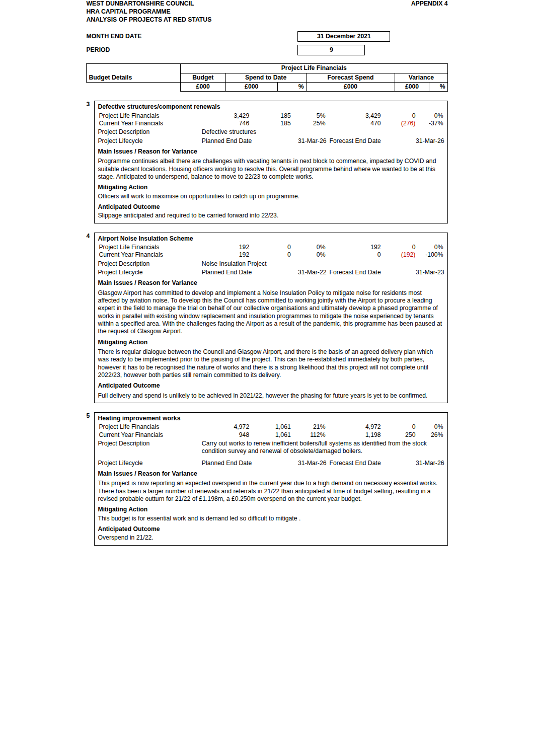WEST DUNBARTONSHIRE COUNCIL
HRA CAPITAL PROGRAMME
ANALYSIS OF PROJECTS AT RED STATUS
APPENDIX 4
MONTH END DATE
31 December 2021
PERIOD
9
| Budget Details | Project Life Financials |
| Budget | Spend to Date | Forecast Spend | Variance |
| | £000 | £000 | % | £000 | £000 | % |
3
Defective structures/component renewals
| Project Life Financials | 3,429 | 185 | 5% | 3,429 | 0 | 0% |
| Current Year Financials | 746 | 185 | 25% | 470 | (276) | -37% |
Project Description
Defective structures
Project Lifecycle
Planned End Date
31-Mar-26
Forecast End Date
31-Mar-26
Main Issues / Reason for Variance
Programme continues albeit there are challenges with vacating tenants in next block to commence, impacted by COVID and suitable decant locations. Housing officers working to resolve this. Overall programme behind where we wanted to be at this stage. Anticipated to underspend, balance to move to 22/23 to complete works.
Mitigating Action
Officers will work to maximise on opportunities to catch up on programme.
Anticipated Outcome
Slippage anticipated and required to be carried forward into 22/23.
4
Airport Noise Insulation Scheme
| Project Life Financials | 192 | 0 | 0% | 192 | 0 | 0% |
| Current Year Financials | 192 | 0 | 0% | 0 | (192) | -100% |
Project Description
Noise Insulation Project
Project Lifecycle
Planned End Date
31-Mar-22
Forecast End Date
31-Mar-23
Main Issues / Reason for Variance
Glasgow Airport has committed to develop and implement a Noise Insulation Policy to mitigate noise for residents most affected by aviation noise. To develop this the Council has committed to working jointly with the Airport to procure a leading expert in the field to manage the trial on behalf of our collective organisations and ultimately develop a phased programme of works in parallel with existing window replacement and insulation programmes to mitigate the noise experienced by tenants within a specified area. With the challenges facing the Airport as a result of the pandemic, this programme has been paused at the request of Glasgow Airport.
Mitigating Action
There is regular dialogue between the Council and Glasgow Airport, and there is the basis of an agreed delivery plan which was ready to be implemented prior to the pausing of the project. This can be re-established immediately by both parties, however it has to be recognised the nature of works and there is a strong likelihood that this project will not complete until 2022/23, however both parties still remain committed to its delivery.
Anticipated Outcome
Full delivery and spend is unlikely to be achieved in 2021/22, however the phasing for future years is yet to be confirmed.
5
Heating improvement works
| Project Life Financials | 4,972 | 1,061 | 21% | 4,972 | 0 | 0% |
| Current Year Financials | 948 | 1,061 | 112% | 1,198 | 250 | 26% |
Project Description
Carry out works to renew inefficient boilers/full systems as identified from the stock condition survey and renewal of obsolete/damaged boilers.
Project Lifecycle
Planned End Date
31-Mar-26
Forecast End Date
31-Mar-26
Main Issues / Reason for Variance
This project is now reporting an expected overspend in the current year due to a high demand on necessary essential works. There has been a larger number of renewals and referrals in 21/22 than anticipated at time of budget setting, resulting in a revised probable outturn for 21/22 of £1.198m, a £0.250m overspend on the current year budget.
Mitigating Action
This budget is for essential work and is demand led so difficult to mitigate .
Anticipated Outcome
Overspend in 21/22.